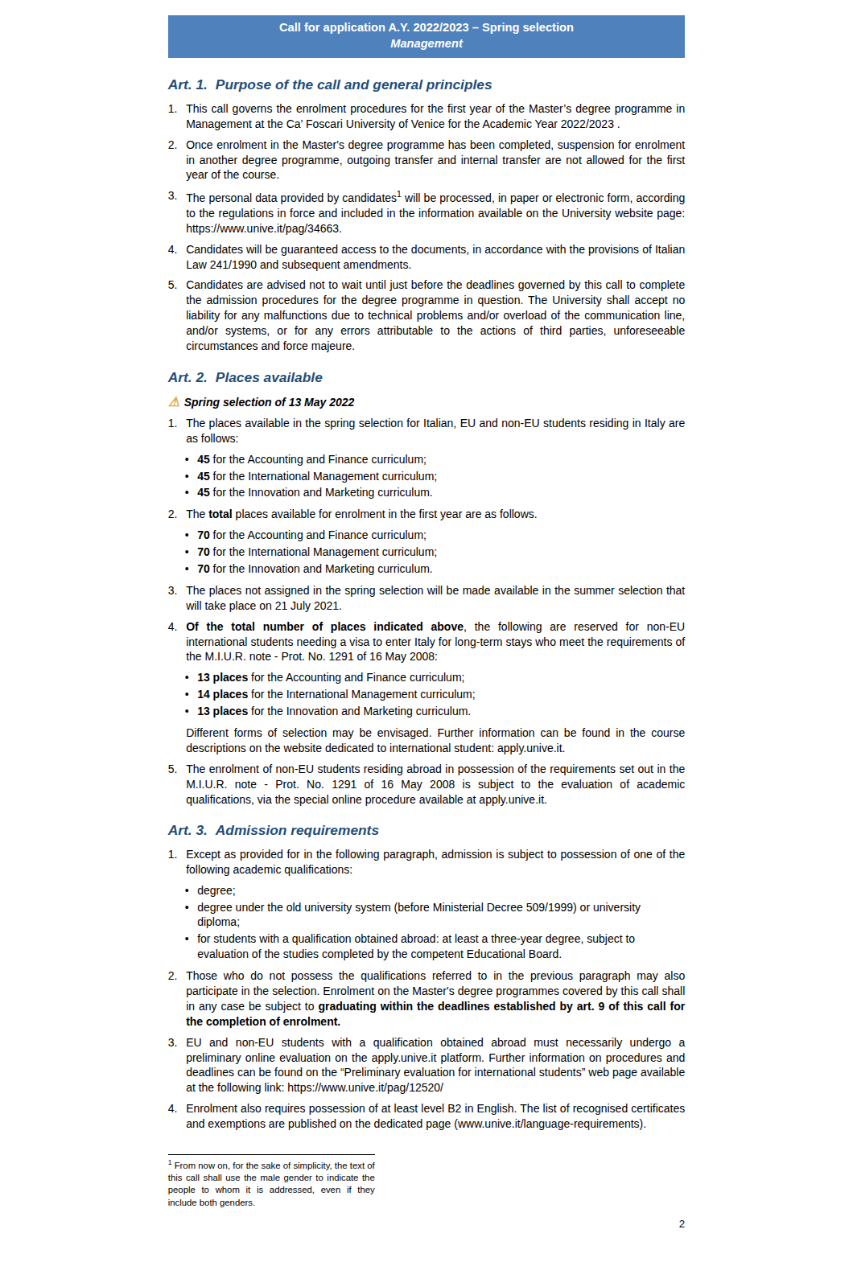Call for application A.Y. 2022/2023 – Spring selection
Management
Art. 1. Purpose of the call and general principles
1. This call governs the enrolment procedures for the first year of the Master’s degree programme in Management at the Ca’ Foscari University of Venice for the Academic Year 2022/2023 .
2. Once enrolment in the Master's degree programme has been completed, suspension for enrolment in another degree programme, outgoing transfer and internal transfer are not allowed for the first year of the course.
3. The personal data provided by candidates1 will be processed, in paper or electronic form, according to the regulations in force and included in the information available on the University website page: https://www.unive.it/pag/34663.
4. Candidates will be guaranteed access to the documents, in accordance with the provisions of Italian Law 241/1990 and subsequent amendments.
5. Candidates are advised not to wait until just before the deadlines governed by this call to complete the admission procedures for the degree programme in question. The University shall accept no liability for any malfunctions due to technical problems and/or overload of the communication line, and/or systems, or for any errors attributable to the actions of third parties, unforeseeable circumstances and force majeure.
Art. 2. Places available
⚠Spring selection of 13 May 2022
1. The places available in the spring selection for Italian, EU and non-EU students residing in Italy are as follows:
45 for the Accounting and Finance curriculum;
45 for the International Management curriculum;
45 for the Innovation and Marketing curriculum.
2. The total places available for enrolment in the first year are as follows.
70 for the Accounting and Finance curriculum;
70 for the International Management curriculum;
70 for the Innovation and Marketing curriculum.
3. The places not assigned in the spring selection will be made available in the summer selection that will take place on 21 July 2021.
4. Of the total number of places indicated above, the following are reserved for non-EU international students needing a visa to enter Italy for long-term stays who meet the requirements of the M.I.U.R. note - Prot. No. 1291 of 16 May 2008:
13 places for the Accounting and Finance curriculum;
14 places for the International Management curriculum;
13 places for the Innovation and Marketing curriculum.
Different forms of selection may be envisaged. Further information can be found in the course descriptions on the website dedicated to international student: apply.unive.it.
5. The enrolment of non-EU students residing abroad in possession of the requirements set out in the M.I.U.R. note - Prot. No. 1291 of 16 May 2008 is subject to the evaluation of academic qualifications, via the special online procedure available at apply.unive.it.
Art. 3. Admission requirements
1. Except as provided for in the following paragraph, admission is subject to possession of one of the following academic qualifications:
degree;
degree under the old university system (before Ministerial Decree 509/1999) or university diploma;
for students with a qualification obtained abroad: at least a three-year degree, subject to evaluation of the studies completed by the competent Educational Board.
2. Those who do not possess the qualifications referred to in the previous paragraph may also participate in the selection. Enrolment on the Master's degree programmes covered by this call shall in any case be subject to graduating within the deadlines established by art. 9 of this call for the completion of enrolment.
3. EU and non-EU students with a qualification obtained abroad must necessarily undergo a preliminary online evaluation on the apply.unive.it platform. Further information on procedures and deadlines can be found on the “Preliminary evaluation for international students” web page available at the following link: https://www.unive.it/pag/12520/
4. Enrolment also requires possession of at least level B2 in English. The list of recognised certificates and exemptions are published on the dedicated page (www.unive.it/language-requirements).
1 From now on, for the sake of simplicity, the text of this call shall use the male gender to indicate the people to whom it is addressed, even if they include both genders.
2